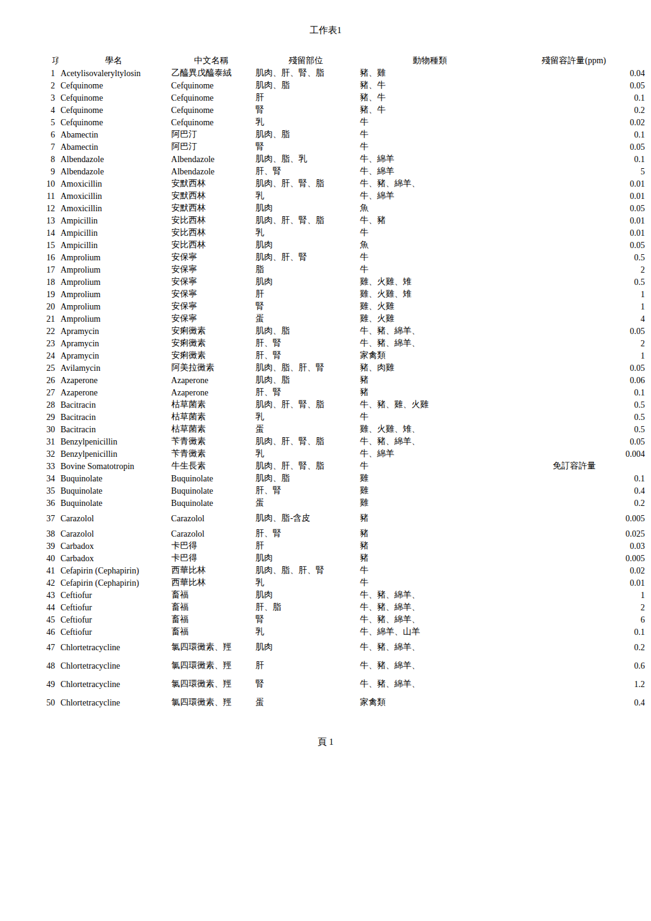工作表1
| 項次 | 學名 | 中文名稱 | 殘留部位 | 動物種類 | 殘留容許量(ppm) |
| --- | --- | --- | --- | --- | --- |
| 1 | Acetylisovaleryltylosin | 乙醯異戊醯泰絨 | 肌肉、肝、腎、脂 | 豬、雞 | 0.04 |
| 2 | Cefquinome | Cefquinome | 肌肉、脂 | 豬、牛 | 0.05 |
| 3 | Cefquinome | Cefquinome | 肝 | 豬、牛 | 0.1 |
| 4 | Cefquinome | Cefquinome | 腎 | 豬、牛 | 0.2 |
| 5 | Cefquinome | Cefquinome | 乳 | 牛 | 0.02 |
| 6 | Abamectin | 阿巴汀 | 肌肉、脂 | 牛 | 0.1 |
| 7 | Abamectin | 阿巴汀 | 腎 | 牛 | 0.05 |
| 8 | Albendazole | Albendazole | 肌肉、脂、乳 | 牛、綿羊 | 0.1 |
| 9 | Albendazole | Albendazole | 肝、腎 | 牛、綿羊 | 5 |
| 10 | Amoxicillin | 安默西林 | 肌肉、肝、腎、脂 | 牛、豬、綿羊、 | 0.01 |
| 11 | Amoxicillin | 安默西林 | 乳 | 牛、綿羊 | 0.01 |
| 12 | Amoxicillin | 安默西林 | 肌肉 | 魚 | 0.05 |
| 13 | Ampicillin | 安比西林 | 肌肉、肝、腎、脂 | 牛、豬 | 0.01 |
| 14 | Ampicillin | 安比西林 | 乳 | 牛 | 0.01 |
| 15 | Ampicillin | 安比西林 | 肌肉 | 魚 | 0.05 |
| 16 | Amprolium | 安保寧 | 肌肉、肝、腎 | 牛 | 0.5 |
| 17 | Amprolium | 安保寧 | 脂 | 牛 | 2 |
| 18 | Amprolium | 安保寧 | 肌肉 | 雞、火雞、雉 | 0.5 |
| 19 | Amprolium | 安保寧 | 肝 | 雞、火雞、雉 | 1 |
| 20 | Amprolium | 安保寧 | 腎 | 雞、火雞 | 1 |
| 21 | Amprolium | 安保寧 | 蛋 | 雞、火雞 | 4 |
| 22 | Apramycin | 安痢黴素 | 肌肉、脂 | 牛、豬、綿羊、 | 0.05 |
| 23 | Apramycin | 安痢黴素 | 肝、腎 | 牛、豬、綿羊、 | 2 |
| 24 | Apramycin | 安痢黴素 | 肝、腎 | 家禽類 | 1 |
| 25 | Avilamycin | 阿美拉黴素 | 肌肉、脂、肝、腎 | 豬、肉雞 | 0.05 |
| 26 | Azaperone | Azaperone | 肌肉、脂 | 豬 | 0.06 |
| 27 | Azaperone | Azaperone | 肝、腎 | 豬 | 0.1 |
| 28 | Bacitracin | 枯草菌素 | 肌肉、肝、腎、脂 | 牛、豬、雞、火雞 | 0.5 |
| 29 | Bacitracin | 枯草菌素 | 乳 | 牛 | 0.5 |
| 30 | Bacitracin | 枯草菌素 | 蛋 | 雞、火雞、雉、 | 0.5 |
| 31 | Benzylpenicillin | 苄青黴素 | 肌肉、肝、腎、脂 | 牛、豬、綿羊、 | 0.05 |
| 32 | Benzylpenicillin | 苄青黴素 | 乳 | 牛、綿羊 | 0.004 |
| 33 | Bovine Somatotropin | 牛生長素 | 肌肉、肝、腎、脂 | 牛 | 免訂容許量 |
| 34 | Buquinolate | Buquinolate | 肌肉、脂 | 雞 | 0.1 |
| 35 | Buquinolate | Buquinolate | 肝、腎 | 雞 | 0.4 |
| 36 | Buquinolate | Buquinolate | 蛋 | 雞 | 0.2 |
| 37 | Carazolol | Carazolol | 肌肉、脂-含皮 | 豬 | 0.005 |
| 38 | Carazolol | Carazolol | 肝、腎 | 豬 | 0.025 |
| 39 | Carbadox | 卡巴得 | 肝 | 豬 | 0.03 |
| 40 | Carbadox | 卡巴得 | 肌肉 | 豬 | 0.005 |
| 41 | Cefapirin (Cephapirin) | 西華比林 | 肌肉、脂、肝、腎 | 牛 | 0.02 |
| 42 | Cefapirin (Cephapirin) | 西華比林 | 乳 | 牛 | 0.01 |
| 43 | Ceftiofur | 畜福 | 肌肉 | 牛、豬、綿羊、 | 1 |
| 44 | Ceftiofur | 畜福 | 肝、脂 | 牛、豬、綿羊、 | 2 |
| 45 | Ceftiofur | 畜福 | 腎 | 牛、豬、綿羊、 | 6 |
| 46 | Ceftiofur | 畜福 | 乳 | 牛、綿羊、山羊 | 0.1 |
| 47 | Chlortetracycline | 氯四環黴素、羥 | 肌肉 | 牛、豬、綿羊、 | 0.2 |
| 48 | Chlortetracycline | 氯四環黴素、羥 | 肝 | 牛、豬、綿羊、 | 0.6 |
| 49 | Chlortetracycline | 氯四環黴素、羥 | 腎 | 牛、豬、綿羊、 | 1.2 |
| 50 | Chlortetracycline | 氯四環黴素、羥 | 蛋 | 家禽類 | 0.4 |
頁 1